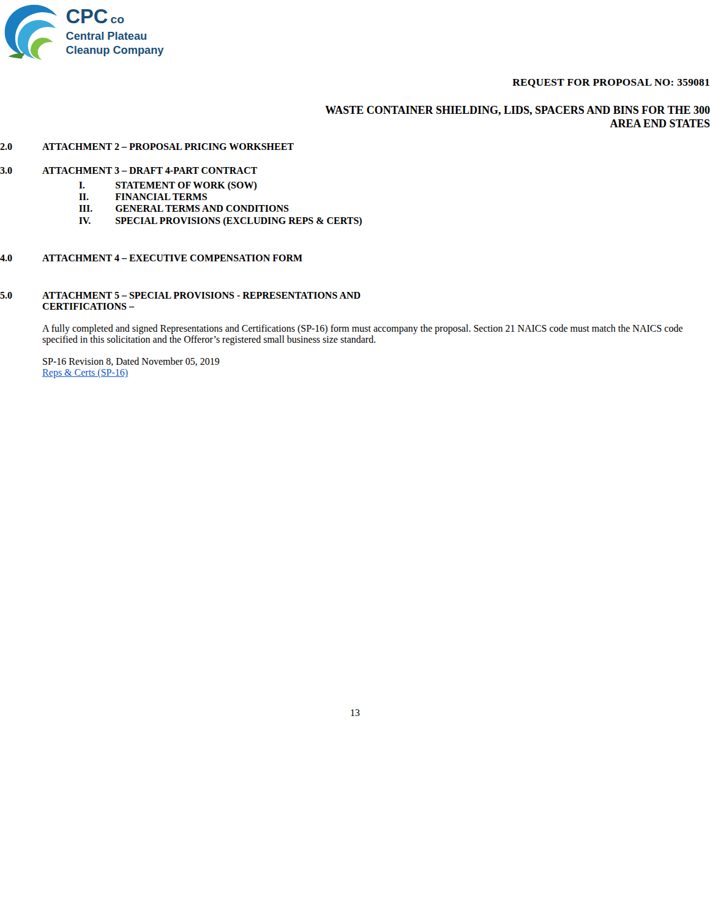CPC co Central Plateau Cleanup Company
REQUEST FOR PROPOSAL NO: 359081
WASTE CONTAINER SHIELDING, LIDS, SPACERS AND BINS FOR THE 300
AREA END STATES
| 2.0 | ATTACHMENT 2 – PROPOSAL PRICING WORKSHEET |
| 3.0 | ATTACHMENT 3 – DRAFT 4-PART CONTRACT I. STATEMENT OF WORK (SOW) II. FINANCIAL TERMS III. GENERAL TERMS AND CONDITIONS IV. SPECIAL PROVISIONS (EXCLUDING REPS & CERTS) |
| 4.0 | ATTACHMENT 4 – EXECUTIVE COMPENSATION FORM |
| 5.0 | ATTACHMENT 5 – SPECIAL PROVISIONS - REPRESENTATIONS AND CERTIFICATIONS – A fully completed and signed Representations and Certifications (SP-16) form must accompany the proposal. Section 21 NAICS code must match the NAICS code specified in this solicitation and the Offeror’s registered small business size standard. SP-16 Revision 8, Dated November 05, 2019 Reps & Certs (SP-16) |
13